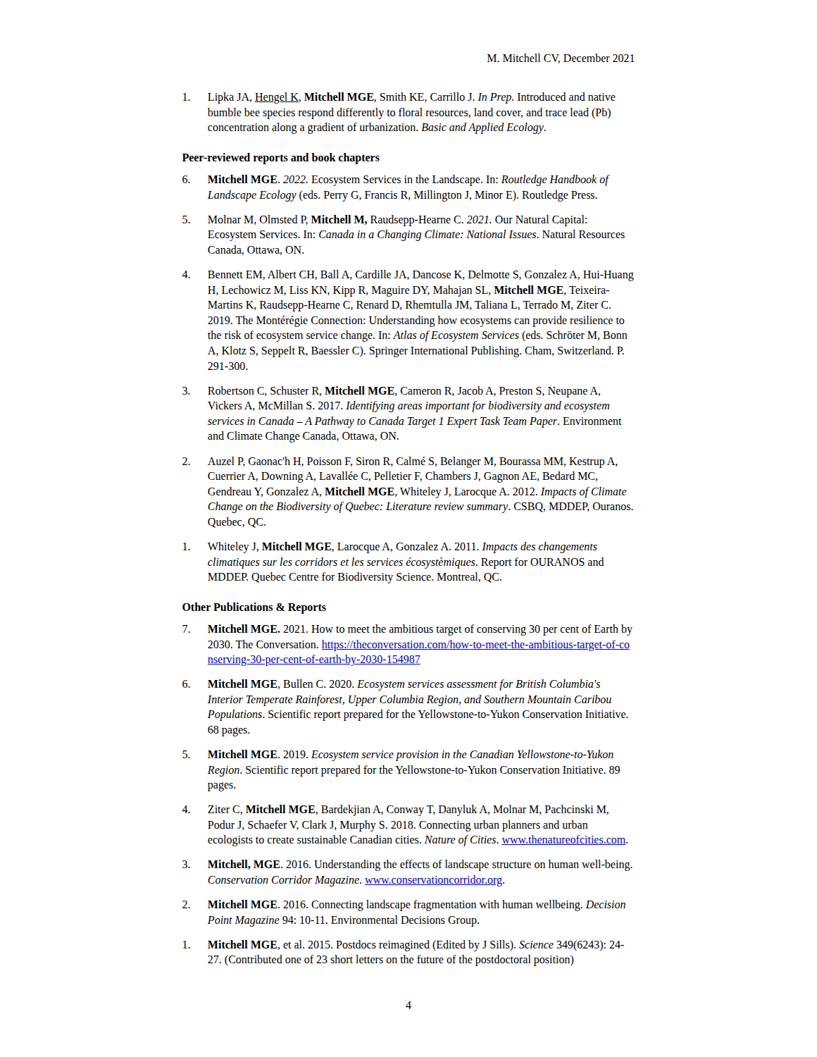M. Mitchell CV, December 2021
1. Lipka JA, Hengel K, Mitchell MGE, Smith KE, Carrillo J. In Prep. Introduced and native bumble bee species respond differently to floral resources, land cover, and trace lead (Pb) concentration along a gradient of urbanization. Basic and Applied Ecology.
Peer-reviewed reports and book chapters
6. Mitchell MGE. 2022. Ecosystem Services in the Landscape. In: Routledge Handbook of Landscape Ecology (eds. Perry G, Francis R, Millington J, Minor E). Routledge Press.
5. Molnar M, Olmsted P, Mitchell M, Raudsepp-Hearne C. 2021. Our Natural Capital: Ecosystem Services. In: Canada in a Changing Climate: National Issues. Natural Resources Canada, Ottawa, ON.
4. Bennett EM, Albert CH, Ball A, Cardille JA, Dancose K, Delmotte S, Gonzalez A, Hui-Huang H, Lechowicz M, Liss KN, Kipp R, Maguire DY, Mahajan SL, Mitchell MGE, Teixeira-Martins K, Raudsepp-Hearne C, Renard D, Rhemtulla JM, Taliana L, Terrado M, Ziter C. 2019. The Montérégie Connection: Understanding how ecosystems can provide resilience to the risk of ecosystem service change. In: Atlas of Ecosystem Services (eds. Schröter M, Bonn A, Klotz S, Seppelt R, Baessler C). Springer International Publishing. Cham, Switzerland. P. 291-300.
3. Robertson C, Schuster R, Mitchell MGE, Cameron R, Jacob A, Preston S, Neupane A, Vickers A, McMillan S. 2017. Identifying areas important for biodiversity and ecosystem services in Canada – A Pathway to Canada Target 1 Expert Task Team Paper. Environment and Climate Change Canada, Ottawa, ON.
2. Auzel P, Gaonac'h H, Poisson F, Siron R, Calmé S, Belanger M, Bourassa MM, Kestrup A, Cuerrier A, Downing A, Lavallée C, Pelletier F, Chambers J, Gagnon AE, Bedard MC, Gendreau Y, Gonzalez A, Mitchell MGE, Whiteley J, Larocque A. 2012. Impacts of Climate Change on the Biodiversity of Quebec: Literature review summary. CSBQ, MDDEP, Ouranos. Quebec, QC.
1. Whiteley J, Mitchell MGE, Larocque A, Gonzalez A. 2011. Impacts des changements climatiques sur les corridors et les services écosystèmiques. Report for OURANOS and MDDEP. Quebec Centre for Biodiversity Science. Montreal, QC.
Other Publications & Reports
7. Mitchell MGE. 2021. How to meet the ambitious target of conserving 30 per cent of Earth by 2030. The Conversation. https://theconversation.com/how-to-meet-the-ambitious-target-of-conserving-30-per-cent-of-earth-by-2030-154987
6. Mitchell MGE, Bullen C. 2020. Ecosystem services assessment for British Columbia's Interior Temperate Rainforest, Upper Columbia Region, and Southern Mountain Caribou Populations. Scientific report prepared for the Yellowstone-to-Yukon Conservation Initiative. 68 pages.
5. Mitchell MGE. 2019. Ecosystem service provision in the Canadian Yellowstone-to-Yukon Region. Scientific report prepared for the Yellowstone-to-Yukon Conservation Initiative. 89 pages.
4. Ziter C, Mitchell MGE, Bardekjian A, Conway T, Danyluk A, Molnar M, Pachcinski M, Podur J, Schaefer V, Clark J, Murphy S. 2018. Connecting urban planners and urban ecologists to create sustainable Canadian cities. Nature of Cities. www.thenatureofcities.com.
3. Mitchell, MGE. 2016. Understanding the effects of landscape structure on human well-being. Conservation Corridor Magazine. www.conservationcorridor.org.
2. Mitchell MGE. 2016. Connecting landscape fragmentation with human wellbeing. Decision Point Magazine 94: 10-11. Environmental Decisions Group.
1. Mitchell MGE, et al. 2015. Postdocs reimagined (Edited by J Sills). Science 349(6243): 24-27. (Contributed one of 23 short letters on the future of the postdoctoral position)
4